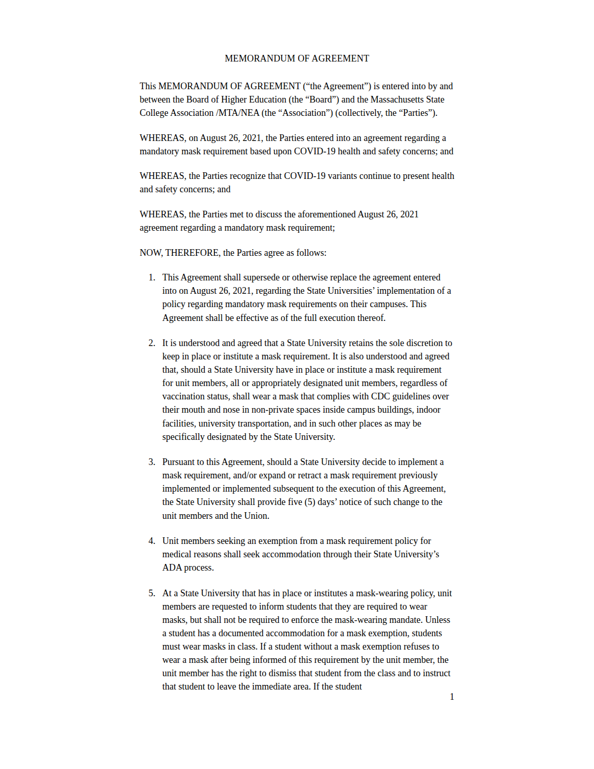MEMORANDUM OF AGREEMENT
This MEMORANDUM OF AGREEMENT (“the Agreement”) is entered into by and between the Board of Higher Education (the “Board”) and the Massachusetts State College Association /MTA/NEA (the “Association”) (collectively, the “Parties”).
WHEREAS, on August 26, 2021, the Parties entered into an agreement regarding a mandatory mask requirement based upon COVID-19 health and safety concerns; and
WHEREAS, the Parties recognize that COVID-19 variants continue to present health and safety concerns; and
WHEREAS, the Parties met to discuss the aforementioned August 26, 2021 agreement regarding a mandatory mask requirement;
NOW, THEREFORE, the Parties agree as follows:
This Agreement shall supersede or otherwise replace the agreement entered into on August 26, 2021, regarding the State Universities’ implementation of a policy regarding mandatory mask requirements on their campuses. This Agreement shall be effective as of the full execution thereof.
It is understood and agreed that a State University retains the sole discretion to keep in place or institute a mask requirement. It is also understood and agreed that, should a State University have in place or institute a mask requirement for unit members, all or appropriately designated unit members, regardless of vaccination status, shall wear a mask that complies with CDC guidelines over their mouth and nose in non-private spaces inside campus buildings, indoor facilities, university transportation, and in such other places as may be specifically designated by the State University.
Pursuant to this Agreement, should a State University decide to implement a mask requirement, and/or expand or retract a mask requirement previously implemented or implemented subsequent to the execution of this Agreement, the State University shall provide five (5) days’ notice of such change to the unit members and the Union.
Unit members seeking an exemption from a mask requirement policy for medical reasons shall seek accommodation through their State University’s ADA process.
At a State University that has in place or institutes a mask-wearing policy, unit members are requested to inform students that they are required to wear masks, but shall not be required to enforce the mask-wearing mandate. Unless a student has a documented accommodation for a mask exemption, students must wear masks in class. If a student without a mask exemption refuses to wear a mask after being informed of this requirement by the unit member, the unit member has the right to dismiss that student from the class and to instruct that student to leave the immediate area. If the student
1